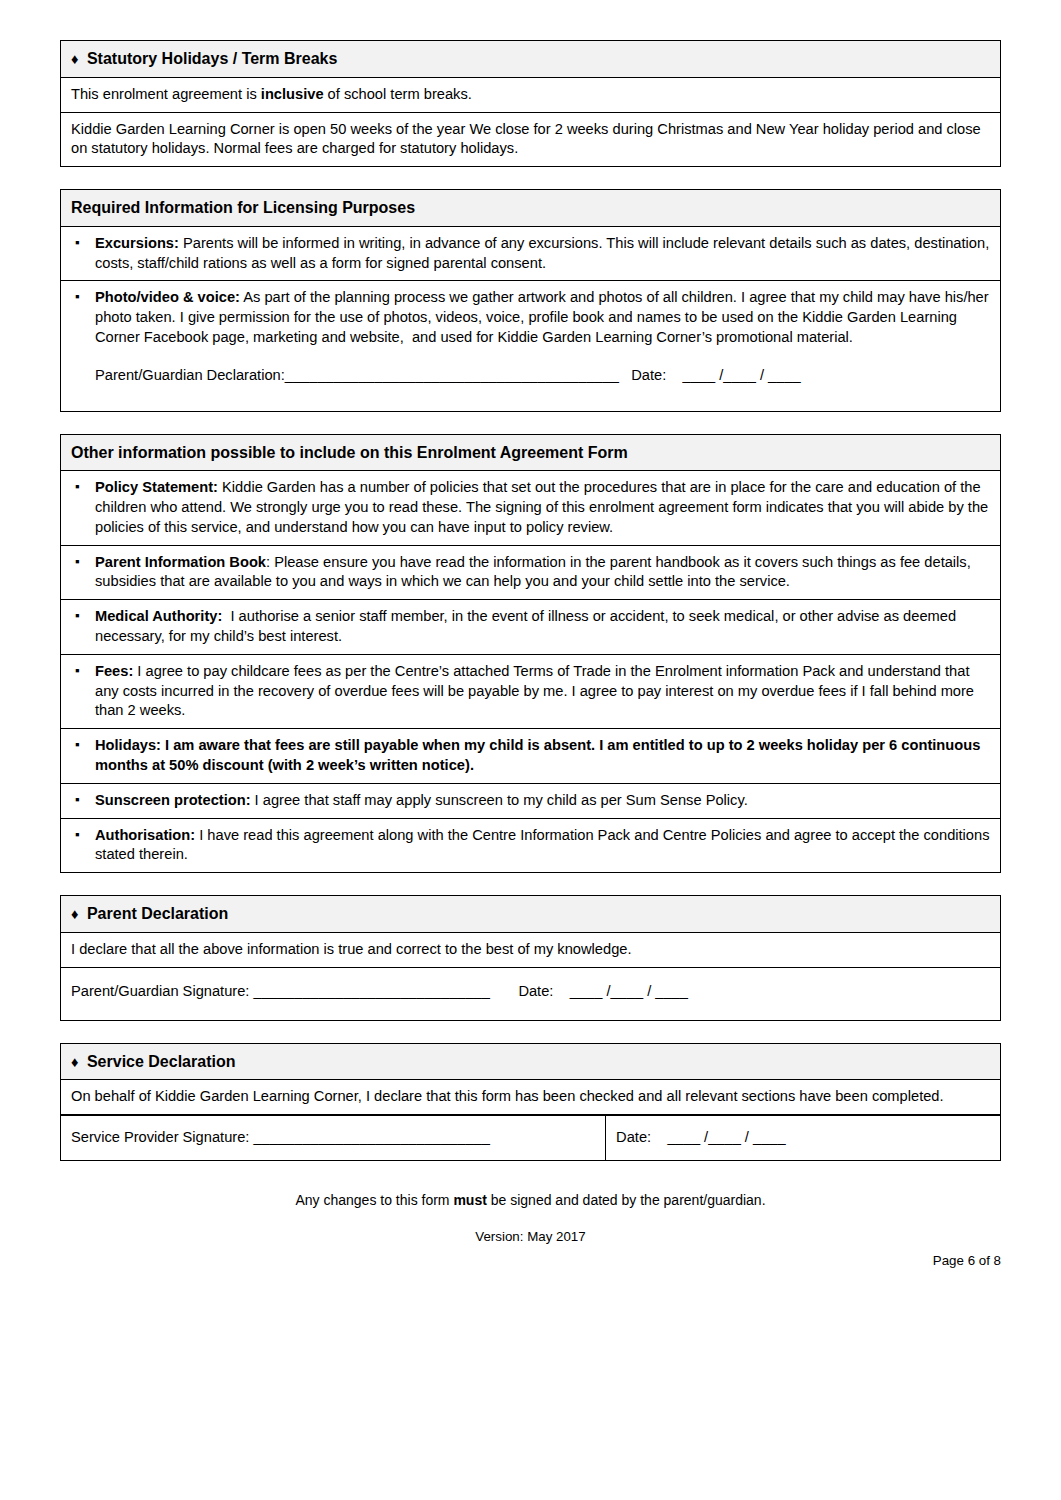♦ Statutory Holidays / Term Breaks
This enrolment agreement is inclusive of school term breaks.
Kiddie Garden Learning Corner is open 50 weeks of the year We close for 2 weeks during Christmas and New Year holiday period and close on statutory holidays. Normal fees are charged for statutory holidays.
Required Information for Licensing Purposes
Excursions: Parents will be informed in writing, in advance of any excursions. This will include relevant details such as dates, destination, costs, staff/child rations as well as a form for signed parental consent.
Photo/video & voice: As part of the planning process we gather artwork and photos of all children. I agree that my child may have his/her photo taken. I give permission for the use of photos, videos, voice, profile book and names to be used on the Kiddie Garden Learning Corner Facebook page, marketing and website, and used for Kiddie Garden Learning Corner’s promotional material.
Parent/Guardian Declaration:_________________________________________ Date: ____ /____ / ____
Other information possible to include on this Enrolment Agreement Form
Policy Statement: Kiddie Garden has a number of policies that set out the procedures that are in place for the care and education of the children who attend. We strongly urge you to read these. The signing of this enrolment agreement form indicates that you will abide by the policies of this service, and understand how you can have input to policy review.
Parent Information Book: Please ensure you have read the information in the parent handbook as it covers such things as fee details, subsidies that are available to you and ways in which we can help you and your child settle into the service.
Medical Authority: I authorise a senior staff member, in the event of illness or accident, to seek medical, or other advise as deemed necessary, for my child’s best interest.
Fees: I agree to pay childcare fees as per the Centre’s attached Terms of Trade in the Enrolment information Pack and understand that any costs incurred in the recovery of overdue fees will be payable by me. I agree to pay interest on my overdue fees if I fall behind more than 2 weeks.
Holidays: I am aware that fees are still payable when my child is absent. I am entitled to up to 2 weeks holiday per 6 continuous months at 50% discount (with 2 week’s written notice).
Sunscreen protection: I agree that staff may apply sunscreen to my child as per Sum Sense Policy.
Authorisation: I have read this agreement along with the Centre Information Pack and Centre Policies and agree to accept the conditions stated therein.
♦ Parent Declaration
I declare that all the above information is true and correct to the best of my knowledge.
Parent/Guardian Signature: _____________________________ Date: ____ /____ / ____
♦ Service Declaration
On behalf of Kiddie Garden Learning Corner, I declare that this form has been checked and all relevant sections have been completed.
| Service Provider Signature: _____________________________ | Date: ____ /____ / ____ |
Any changes to this form must be signed and dated by the parent/guardian.
Version: May 2017
Page 6 of 8